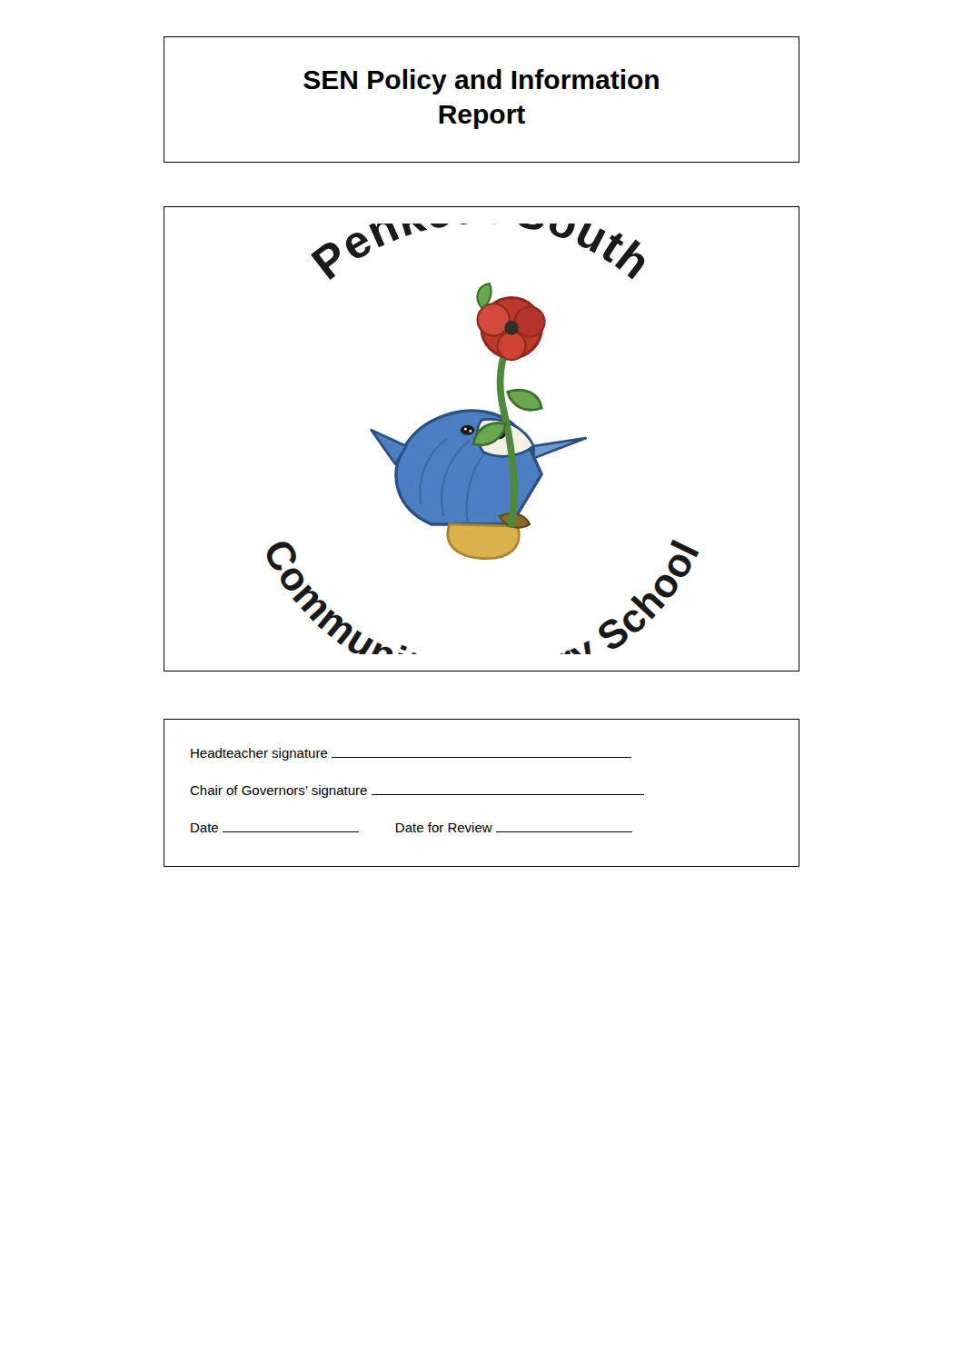SEN Policy and Information
Report
Penketh South Community Primary School logo A child's crayon drawing of a blue bird holding a red poppy flower, encircled by the school name. Penketh South Community Primary School
Headteacher signature
Chair of Governors’ signature
Date Date for Review